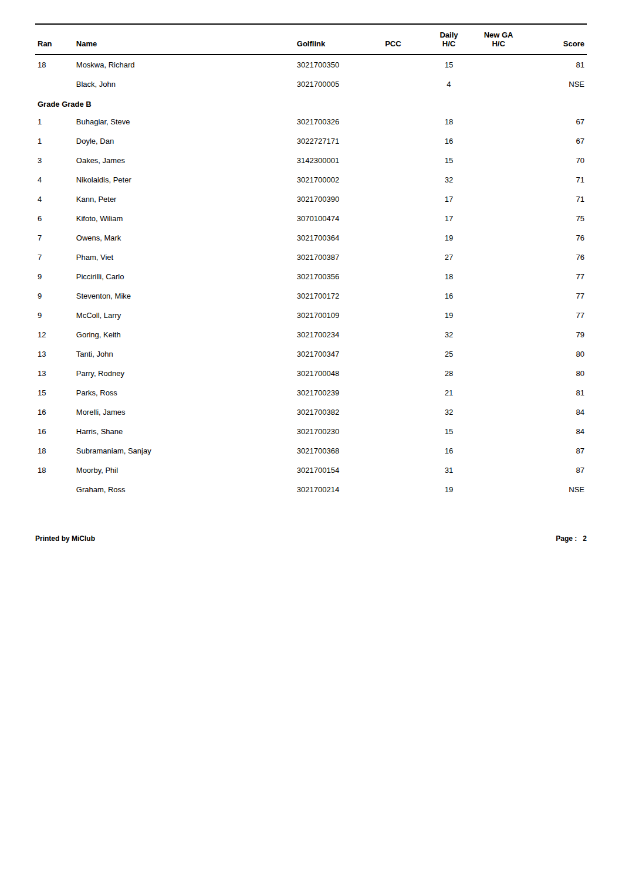| Ran | Name | Golflink | PCC | Daily H/C | New GA H/C | Score |
| --- | --- | --- | --- | --- | --- | --- |
| 18 | Moskwa, Richard | 3021700350 | | 15 | | 81 |
| | Black, John | 3021700005 | | 4 | | NSE |
| Grade Grade B |
| 1 | Buhagiar, Steve | 3021700326 | | 18 | | 67 |
| 1 | Doyle, Dan | 3022727171 | | 16 | | 67 |
| 3 | Oakes, James | 3142300001 | | 15 | | 70 |
| 4 | Nikolaidis, Peter | 3021700002 | | 32 | | 71 |
| 4 | Kann, Peter | 3021700390 | | 17 | | 71 |
| 6 | Kifoto, Wiliam | 3070100474 | | 17 | | 75 |
| 7 | Owens, Mark | 3021700364 | | 19 | | 76 |
| 7 | Pham, Viet | 3021700387 | | 27 | | 76 |
| 9 | Piccirilli, Carlo | 3021700356 | | 18 | | 77 |
| 9 | Steventon, Mike | 3021700172 | | 16 | | 77 |
| 9 | McColl, Larry | 3021700109 | | 19 | | 77 |
| 12 | Goring, Keith | 3021700234 | | 32 | | 79 |
| 13 | Tanti, John | 3021700347 | | 25 | | 80 |
| 13 | Parry, Rodney | 3021700048 | | 28 | | 80 |
| 15 | Parks, Ross | 3021700239 | | 21 | | 81 |
| 16 | Morelli, James | 3021700382 | | 32 | | 84 |
| 16 | Harris, Shane | 3021700230 | | 15 | | 84 |
| 18 | Subramaniam, Sanjay | 3021700368 | | 16 | | 87 |
| 18 | Moorby, Phil | 3021700154 | | 31 | | 87 |
| | Graham, Ross | 3021700214 | | 19 | | NSE |
Printed by MiClub
Page : 2